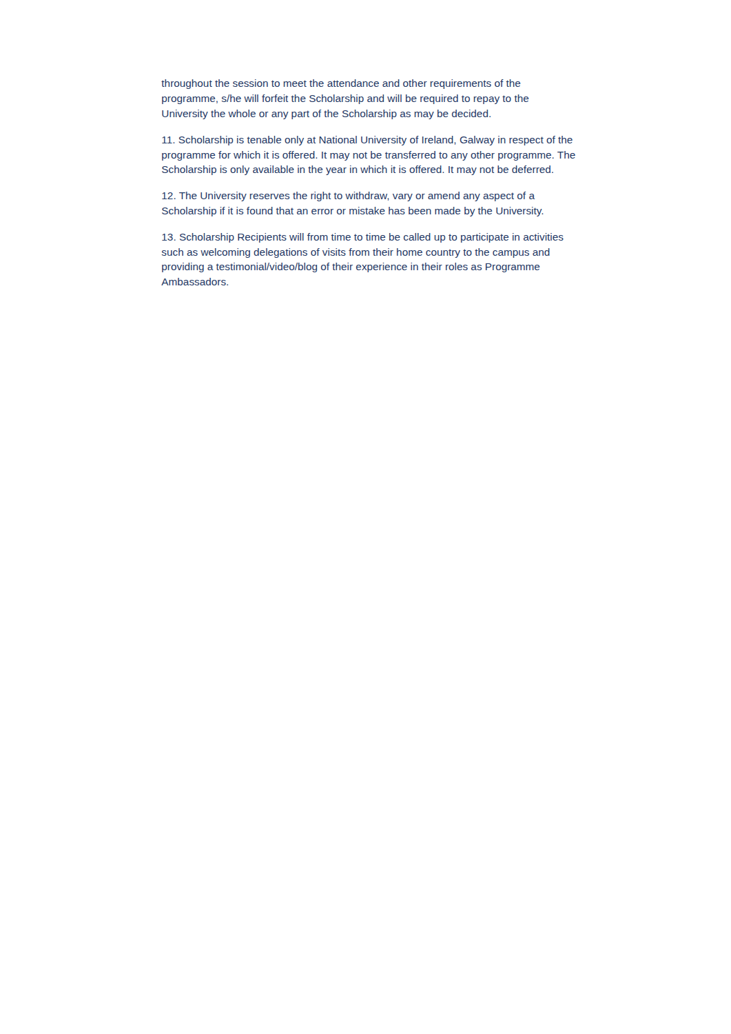throughout the session to meet the attendance and other requirements of the programme, s/he will forfeit the Scholarship and will be required to repay to the University the whole or any part of the Scholarship as may be decided.
11. Scholarship is tenable only at National University of Ireland, Galway in respect of the programme for which it is offered. It may not be transferred to any other programme. The Scholarship is only available in the year in which it is offered. It may not be deferred.
12. The University reserves the right to withdraw, vary or amend any aspect of a Scholarship if it is found that an error or mistake has been made by the University.
13. Scholarship Recipients will from time to time be called up to participate in activities such as welcoming delegations of visits from their home country to the campus and providing a testimonial/video/blog of their experience in their roles as Programme Ambassadors.